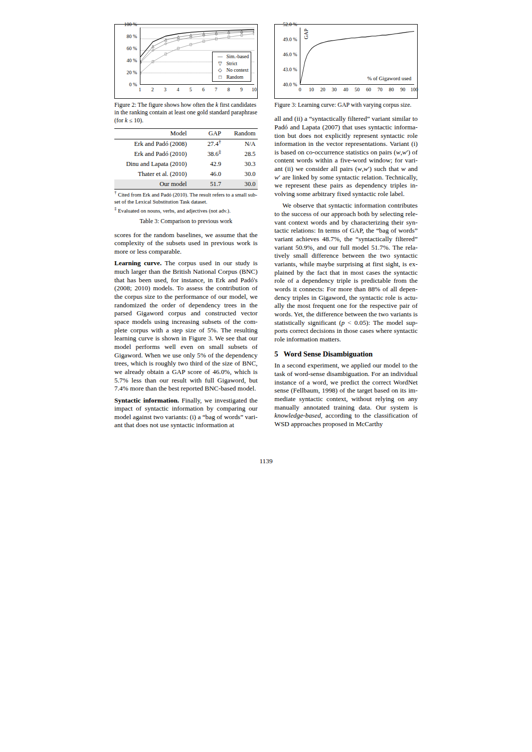100 % 80 % 60 % 40 % 20 % 0 %
—Sim.-based
▽Strict
◇No context
□Random
1 2 3 4 5 6 7 8 9 10
Figure 2: The figure shows how often the k first candidates in the ranking contain at least one gold standard paraphrase (for k ≤ 10).
| Model | GAP | Random |
| --- | --- | --- |
| Erk and Padó (2008) | 27.4 † | N/A |
| Erk and Padó (2010) | 38.6 ‡ | 28.5 |
| Dinu and Lapata (2010) | 42.9 | 30.3 |
| Thater et al. (2010) | 46.0 | 30.0 |
| Our model | 51.7 | 30.0 |
† Cited from Erk and Padó (2010). The result refers to a small subset of the Lexical Substitution Task dataset.
‡ Evaluated on nouns, verbs, and adjectives (not adv.).
Table 3: Comparison to previous work
scores for the random baselines, we assume that the complexity of the subsets used in previous work is more or less comparable.
Learning curve. The corpus used in our study is much larger than the British National Corpus (BNC) that has been used, for instance, in Erk and Padó's (2008; 2010) models. To assess the contribution of the corpus size to the performance of our model, we randomized the order of dependency trees in the parsed Gigaword corpus and constructed vector space models using increasing subsets of the complete corpus with a step size of 5%. The resulting learning curve is shown in Figure 3. We see that our model performs well even on small subsets of Gigaword. When we use only 5% of the dependency trees, which is roughly two third of the size of BNC, we already obtain a GAP score of 46.0%, which is 5.7% less than our result with full Gigaword, but 7.4% more than the best reported BNC-based model.
Syntactic information. Finally, we investigated the impact of syntactic information by comparing our model against two variants: (i) a “bag of words” variant that does not use syntactic information at
52.0 % 49.0 % 46.0 % 43.0 % 40.0 %
GAP
% of Gigaword used
0 10 20 30 40 50 60 70 80 90 100
Figure 3: Learning curve: GAP with varying corpus size.
all and (ii) a “syntactically filtered” variant similar to Padó and Lapata (2007) that uses syntactic information but does not explicitly represent syntactic role information in the vector representations. Variant (i) is based on co-occurrence statistics on pairs (w,w′) of content words within a five-word window; for variant (ii) we consider all pairs (w,w′) such that w and w′ are linked by some syntactic relation. Technically, we represent these pairs as dependency triples involving some arbitrary fixed syntactic role label.
We observe that syntactic information contributes to the success of our approach both by selecting relevant context words and by characterizing their syntactic relations: In terms of GAP, the “bag of words” variant achieves 48.7%, the “syntactically filtered” variant 50.9%, and our full model 51.7%. The relatively small difference between the two syntactic variants, while maybe surprising at first sight, is explained by the fact that in most cases the syntactic role of a dependency triple is predictable from the words it connects: For more than 88% of all dependency triples in Gigaword, the syntactic role is actually the most frequent one for the respective pair of words. Yet, the difference between the two variants is statistically significant (p < 0.05): The model supports correct decisions in those cases where syntactic role information matters.
5 Word Sense Disambiguation
In a second experiment, we applied our model to the task of word-sense disambiguation. For an individual instance of a word, we predict the correct WordNet sense (Fellbaum, 1998) of the target based on its immediate syntactic context, without relying on any manually annotated training data. Our system is knowledge-based, according to the classification of WSD approaches proposed in McCarthy
1139